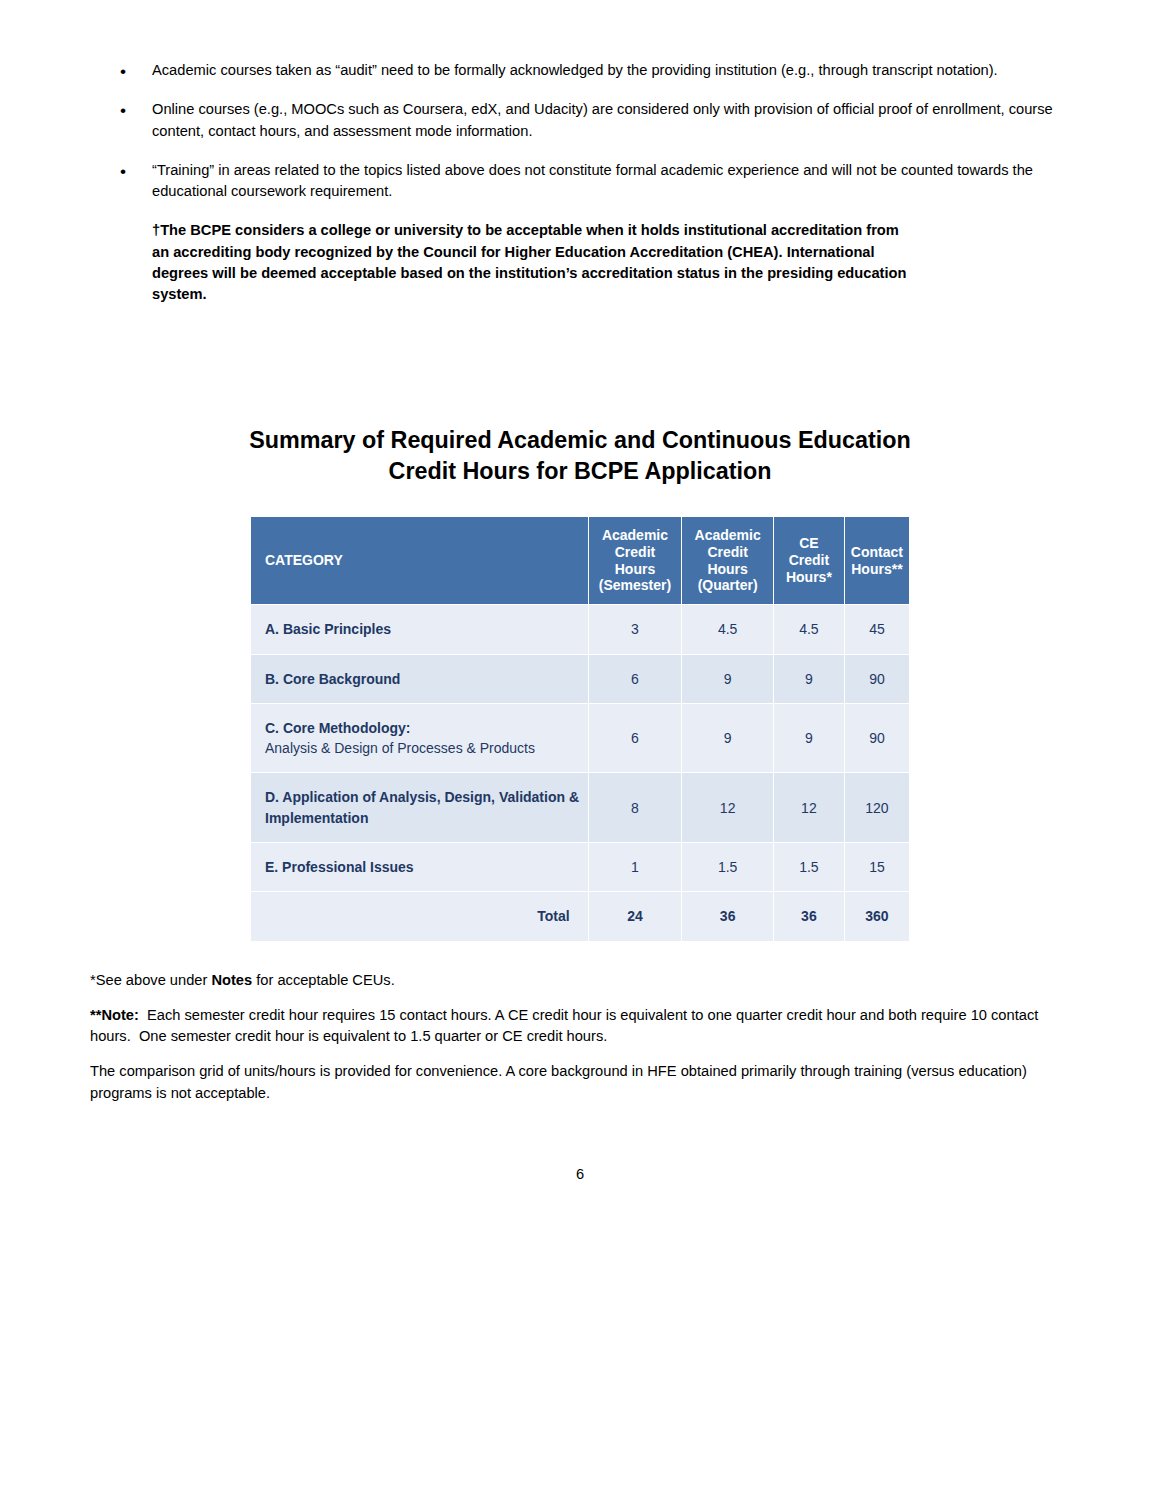Academic courses taken as “audit” need to be formally acknowledged by the providing institution (e.g., through transcript notation).
Online courses (e.g., MOOCs such as Coursera, edX, and Udacity) are considered only with provision of official proof of enrollment, course content, contact hours, and assessment mode information.
“Training” in areas related to the topics listed above does not constitute formal academic experience and will not be counted towards the educational coursework requirement.
†The BCPE considers a college or university to be acceptable when it holds institutional accreditation from an accrediting body recognized by the Council for Higher Education Accreditation (CHEA). International degrees will be deemed acceptable based on the institution’s accreditation status in the presiding education system.
Summary of Required Academic and Continuous Education Credit Hours for BCPE Application
| CATEGORY | Academic Credit Hours (Semester) | Academic Credit Hours (Quarter) | CE Credit Hours* | Contact Hours** |
| --- | --- | --- | --- | --- |
| A. Basic Principles | 3 | 4.5 | 4.5 | 45 |
| B. Core Background | 6 | 9 | 9 | 90 |
| C. Core Methodology: Analysis & Design of Processes & Products | 6 | 9 | 9 | 90 |
| D. Application of Analysis, Design, Validation & Implementation | 8 | 12 | 12 | 120 |
| E. Professional Issues | 1 | 1.5 | 1.5 | 15 |
| Total | 24 | 36 | 36 | 360 |
*See above under Notes for acceptable CEUs.
**Note: Each semester credit hour requires 15 contact hours. A CE credit hour is equivalent to one quarter credit hour and both require 10 contact hours. One semester credit hour is equivalent to 1.5 quarter or CE credit hours.
The comparison grid of units/hours is provided for convenience. A core background in HFE obtained primarily through training (versus education) programs is not acceptable.
6